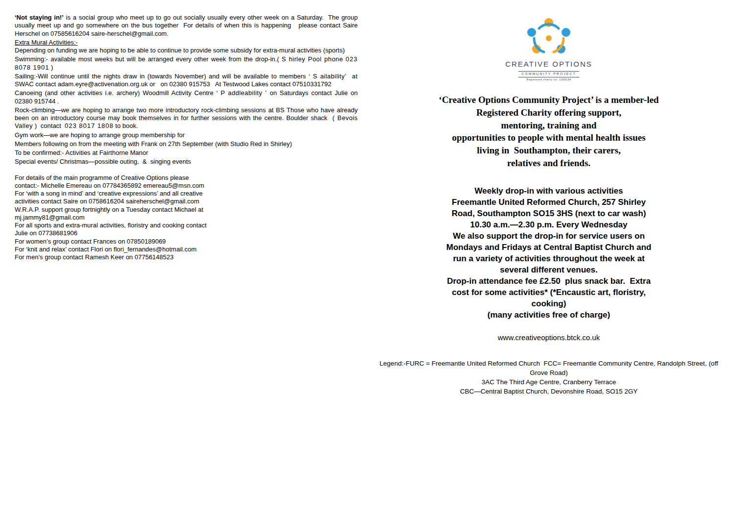‘Not staying in!’ is a social group who meet up to go out socially usually every other week on a Saturday. The group usually meet up and go somewhere on the bus together For details of when this is happening please contact Saire Herschel on 07585616204 saire-herschel@gmail.com.
Extra Mural Activities:-
Depending on funding we are hoping to be able to continue to provide some subsidy for extra-mural activities (sports)
Swimming:- available most weeks but will be arranged every other week from the drop-in.( S hirley Pool phone 023 8078 1901 )
Sailing:-Will continue until the nights draw in (towards November) and will be available to members ‘ S ailability’ at SWAC contact adam.eyre@activenation.org.uk or on 02380 915753 At Testwood Lakes contact 07510331792
Canoeing (and other activities i.e. archery) Woodmill Activity Centre ‘ P addleability ’ on Saturdays contact Julie on 02380 915744 .
Rock-climbing—we are hoping to arrange two more introductory rock-climbing sessions at BS Those who have already been on an introductory course may book themselves in for further sessions with the centre. Boulder shack ( Bevois Valley ) contact 023 8017 1808 to book.
Gym work—we are hoping to arrange group membership for
Members following on from the meeting with Frank on 27th September (with Studio Red in Shirley)
To be confirmed:- Activities at Fairthorne Manor
Special events/ Christmas—possible outing, & singing events
For details of the main programme of Creative Options please
contact:- Michelle Emereau on 07784365892 emereau5@msn.com
For ‘with a song in mind’ and ‘creative expressions’ and all creative
activities contact Saire on 0758616204 saireherschel@gmail.com
W.R.A.P. support group fortnightly on a Tuesday contact Michael at
mj.jammy81@gmail.com
For all sports and extra-mural activities, floristry and cooking contact
Julie on 07738681906
For women’s group contact Frances on 07850189069
For ‘knit and relax’ contact Flori on flori_fernandes@hotmail.com
For men’s group contact Ramesh Keer on 07756148523
CREATIVE OPTIONS
COMMUNITY PROJECT
Registered charity no. 1169194
‘Creative Options Community Project’ is a member-led
Registered Charity offering support,
mentoring, training and
opportunities to people with mental health issues
living in Southampton, their carers,
relatives and friends.
Weekly drop-in with various activities
Freemantle United Reformed Church, 257 Shirley
Road, Southampton SO15 3HS (next to car wash)
10.30 a.m.—2.30 p.m. Every Wednesday
We also support the drop-in for service users on
Mondays and Fridays at Central Baptist Church and
run a variety of activities throughout the week at
several different venues.
Drop-in attendance fee £2.50 plus snack bar. Extra
cost for some activities* (*Encaustic art, floristry,
cooking)
(many activities free of charge)
www.creativeoptions.btck.co.uk
Legend:-FURC = Freemantle United Reformed Church FCC= Freemantle Community Centre, Randolph Street, (off Grove Road)
3AC The Third Age Centre, Cranberry Terrace
CBC—Central Baptist Church, Devonshire Road, SO15 2GY